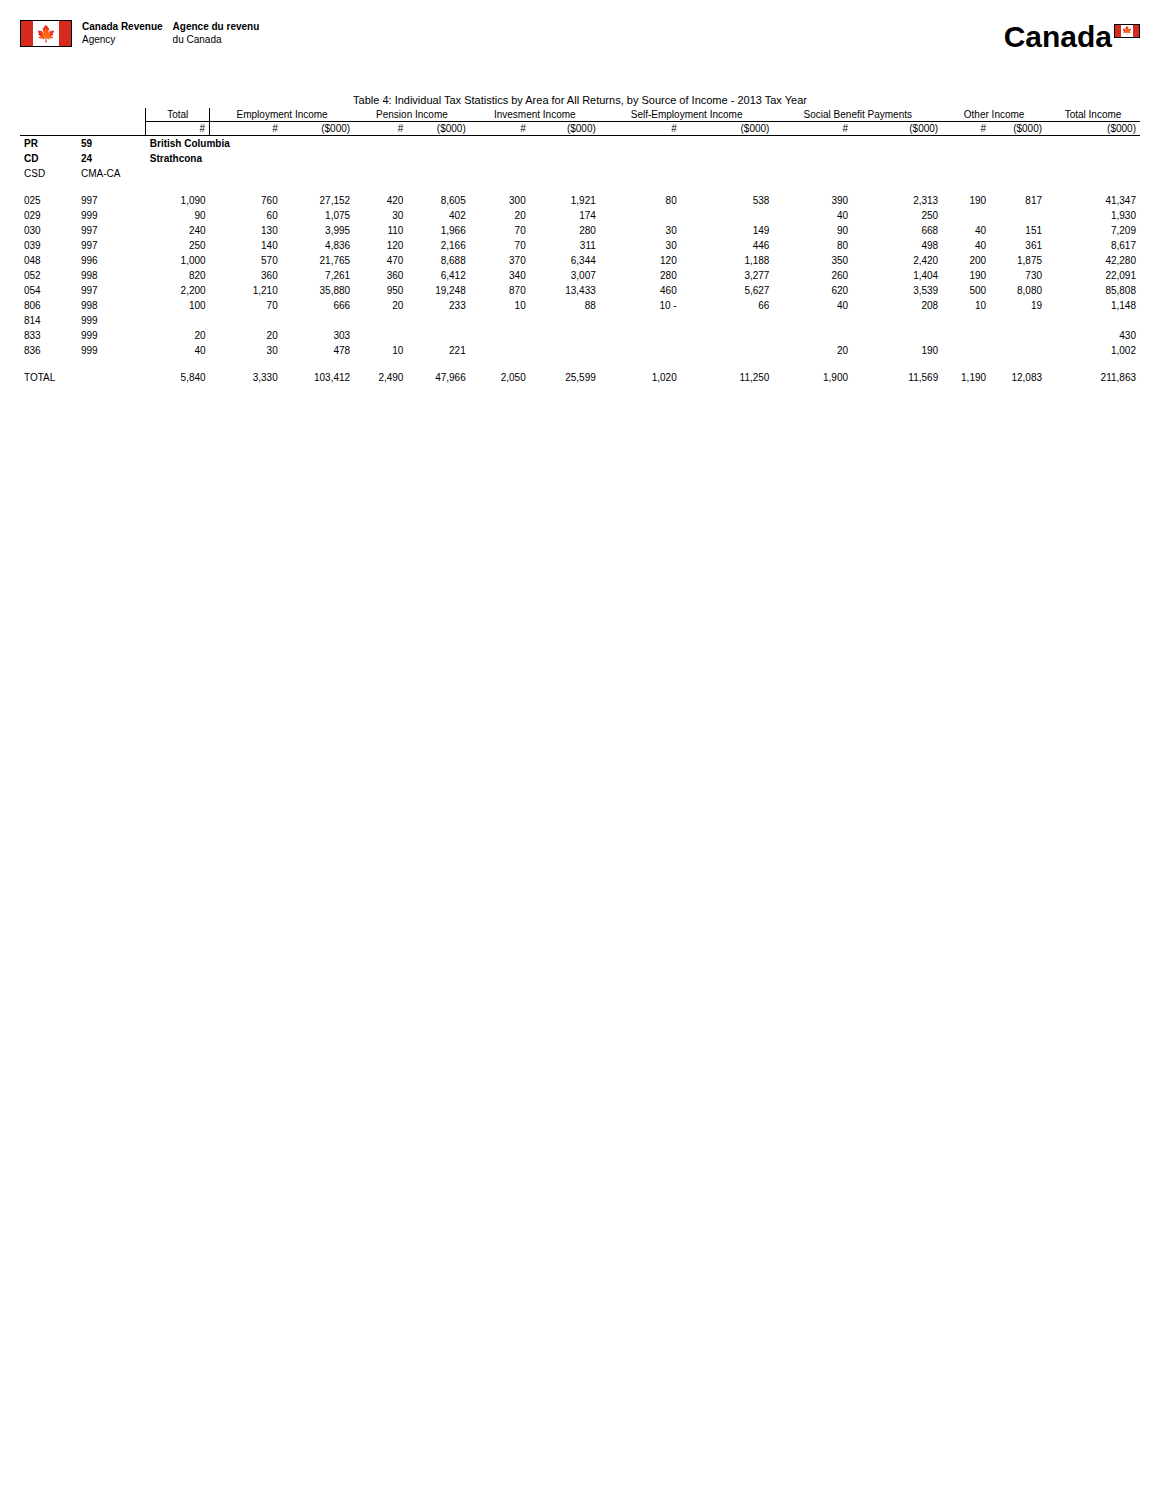🍁
Canada Revenue
Agency
Agence du revenu
du Canada
Canada🍁
Table 4: Individual Tax Statistics by Area for All Returns, by Source of Income - 2013 Tax Year
| | Total | Employment Income | Pension Income | Invesment Income | Self-Employment Income | Social Benefit Payments | Other Income | Total Income |
| --- | --- | --- | --- | --- | --- | --- | --- | --- |
| | # | # | ($000) | # | ($000) | # | ($000) | # | ($000) | # | ($000) | # | ($000) | ($000) |
| PR | 59 | British Columbia | |
| CD | 24 | Strathcona | |
| CSD | CMA-CA | |
| 025 | 997 | 1,090 | 760 | 27,152 | 420 | 8,605 | 300 | 1,921 | 80 | 538 | 390 | 2,313 | 190 | 817 | 41,347 |
| 029 | 999 | 90 | 60 | 1,075 | 30 | 402 | 20 | 174 | | | 40 | 250 | | | 1,930 |
| 030 | 997 | 240 | 130 | 3,995 | 110 | 1,966 | 70 | 280 | 30 | 149 | 90 | 668 | 40 | 151 | 7,209 |
| 039 | 997 | 250 | 140 | 4,836 | 120 | 2,166 | 70 | 311 | 30 | 446 | 80 | 498 | 40 | 361 | 8,617 |
| 048 | 996 | 1,000 | 570 | 21,765 | 470 | 8,688 | 370 | 6,344 | 120 | 1,188 | 350 | 2,420 | 200 | 1,875 | 42,280 |
| 052 | 998 | 820 | 360 | 7,261 | 360 | 6,412 | 340 | 3,007 | 280 | 3,277 | 260 | 1,404 | 190 | 730 | 22,091 |
| 054 | 997 | 2,200 | 1,210 | 35,880 | 950 | 19,248 | 870 | 13,433 | 460 | 5,627 | 620 | 3,539 | 500 | 8,080 | 85,808 |
| 806 | 998 | 100 | 70 | 666 | 20 | 233 | 10 | 88 | 10 - | 66 | 40 | 208 | 10 | 19 | 1,148 |
| 814 | 999 | |
| 833 | 999 | 20 | 20 | 303 | | | | | | | | | | | 430 |
| 836 | 999 | 40 | 30 | 478 | 10 | 221 | | | | | 20 | 190 | | | 1,002 |
| TOTAL | | 5,840 | 3,330 | 103,412 | 2,490 | 47,966 | 2,050 | 25,599 | 1,020 | 11,250 | 1,900 | 11,569 | 1,190 | 12,083 | 211,863 |